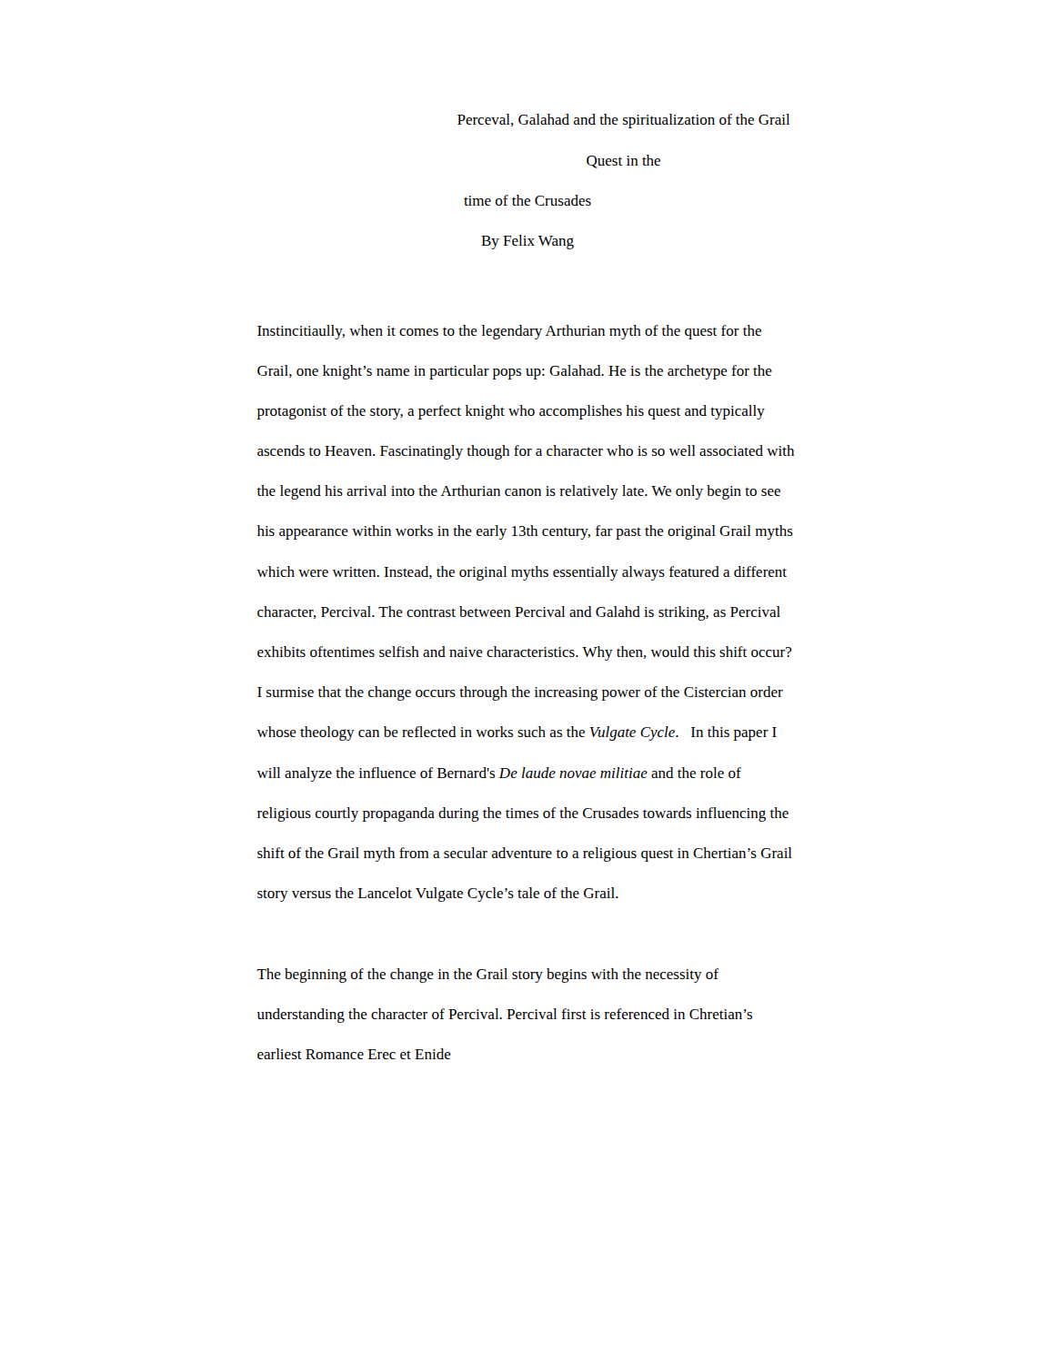Perceval, Galahad and the spiritualization of the Grail Quest in the
time of the Crusades
By Felix Wang
Instincitiaully, when it comes to the legendary Arthurian myth of the quest for the Grail, one knight’s name in particular pops up: Galahad. He is the archetype for the protagonist of the story, a perfect knight who accomplishes his quest and typically ascends to Heaven. Fascinatingly though for a character who is so well associated with the legend his arrival into the Arthurian canon is relatively late. We only begin to see his appearance within works in the early 13th century, far past the original Grail myths which were written. Instead, the original myths essentially always featured a different character, Percival. The contrast between Percival and Galahd is striking, as Percival exhibits oftentimes selfish and naive characteristics. Why then, would this shift occur? I surmise that the change occurs through the increasing power of the Cistercian order whose theology can be reflected in works such as the Vulgate Cycle. In this paper I will analyze the influence of Bernard's De laude novae militiae and the role of religious courtly propaganda during the times of the Crusades towards influencing the shift of the Grail myth from a secular adventure to a religious quest in Chertian’s Grail story versus the Lancelot Vulgate Cycle’s tale of the Grail.
The beginning of the change in the Grail story begins with the necessity of understanding the character of Percival. Percival first is referenced in Chretian’s earliest Romance Erec et Enide